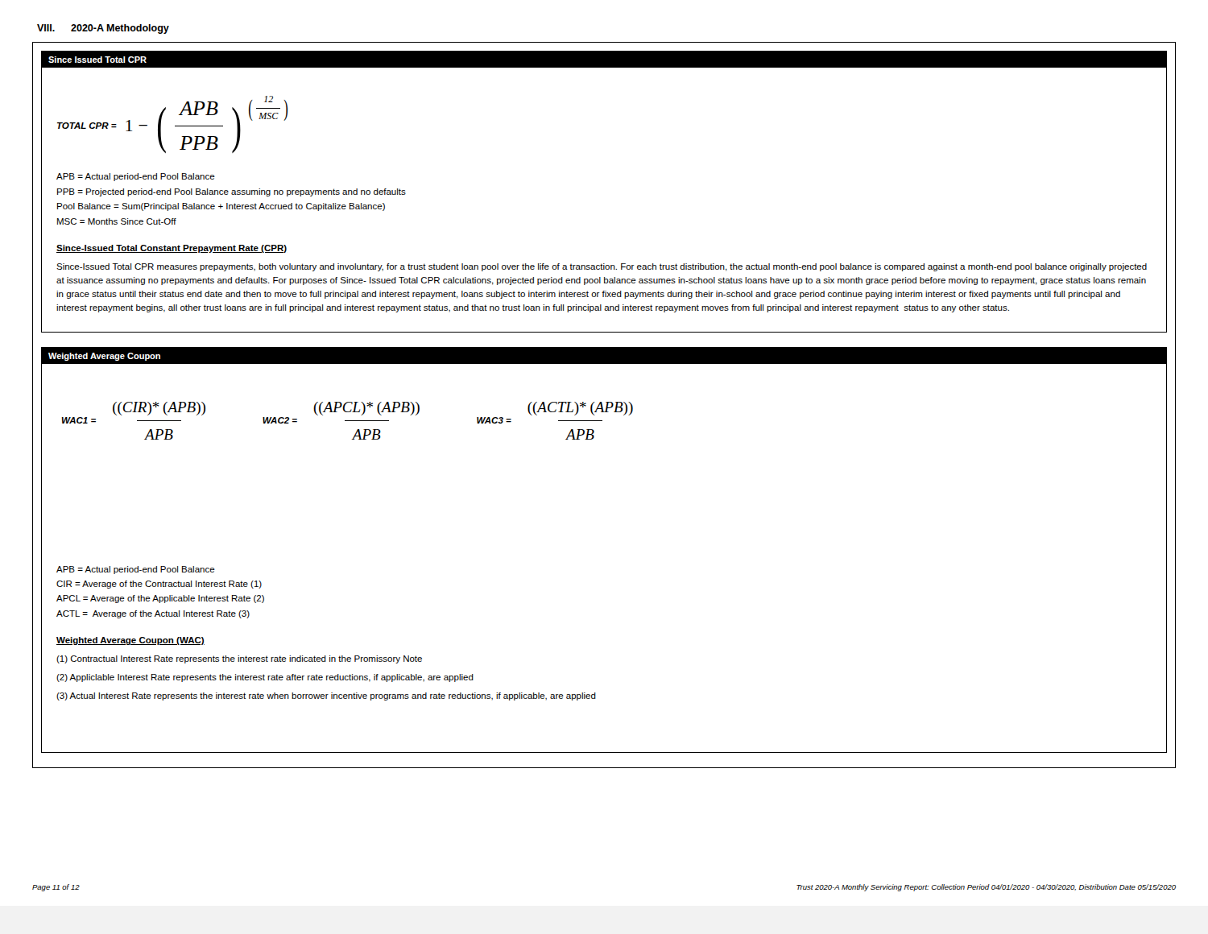VIII. 2020-A Methodology
Since Issued Total CPR
TOTAL CPR = 1 − ( APB PPB ) ( 12 MSC )
APB = Actual period-end Pool Balance
PPB = Projected period-end Pool Balance assuming no prepayments and no defaults
Pool Balance = Sum(Principal Balance + Interest Accrued to Capitalize Balance)
MSC = Months Since Cut-Off
Since-Issued Total Constant Prepayment Rate (CPR)
Since-Issued Total CPR measures prepayments, both voluntary and involuntary, for a trust student loan pool over the life of a transaction. For each trust distribution, the actual month-end pool balance is compared against a month-end pool balance originally projected at issuance assuming no prepayments and defaults. For purposes of Since- Issued Total CPR calculations, projected period end pool balance assumes in-school status loans have up to a six month grace period before moving to repayment, grace status loans remain in grace status until their status end date and then to move to full principal and interest repayment, loans subject to interim interest or fixed payments during their in-school and grace period continue paying interim interest or fixed payments until full principal and interest repayment begins, all other trust loans are in full principal and interest repayment status, and that no trust loan in full principal and interest repayment moves from full principal and interest repayment status to any other status.
Weighted Average Coupon
WAC1 = ((CIR)* (APB)) APB
WAC2 = ((APCL)* (APB)) APB
WAC3 = ((ACTL)* (APB)) APB
APB = Actual period-end Pool Balance
CIR = Average of the Contractual Interest Rate (1)
APCL = Average of the Applicable Interest Rate (2)
ACTL = Average of the Actual Interest Rate (3)
Weighted Average Coupon (WAC)
(1) Contractual Interest Rate represents the interest rate indicated in the Promissory Note
(2) Appliclable Interest Rate represents the interest rate after rate reductions, if applicable, are applied
(3) Actual Interest Rate represents the interest rate when borrower incentive programs and rate reductions, if applicable, are applied
Page 11 of 12 Trust 2020-A Monthly Servicing Report: Collection Period 04/01/2020 - 04/30/2020, Distribution Date 05/15/2020